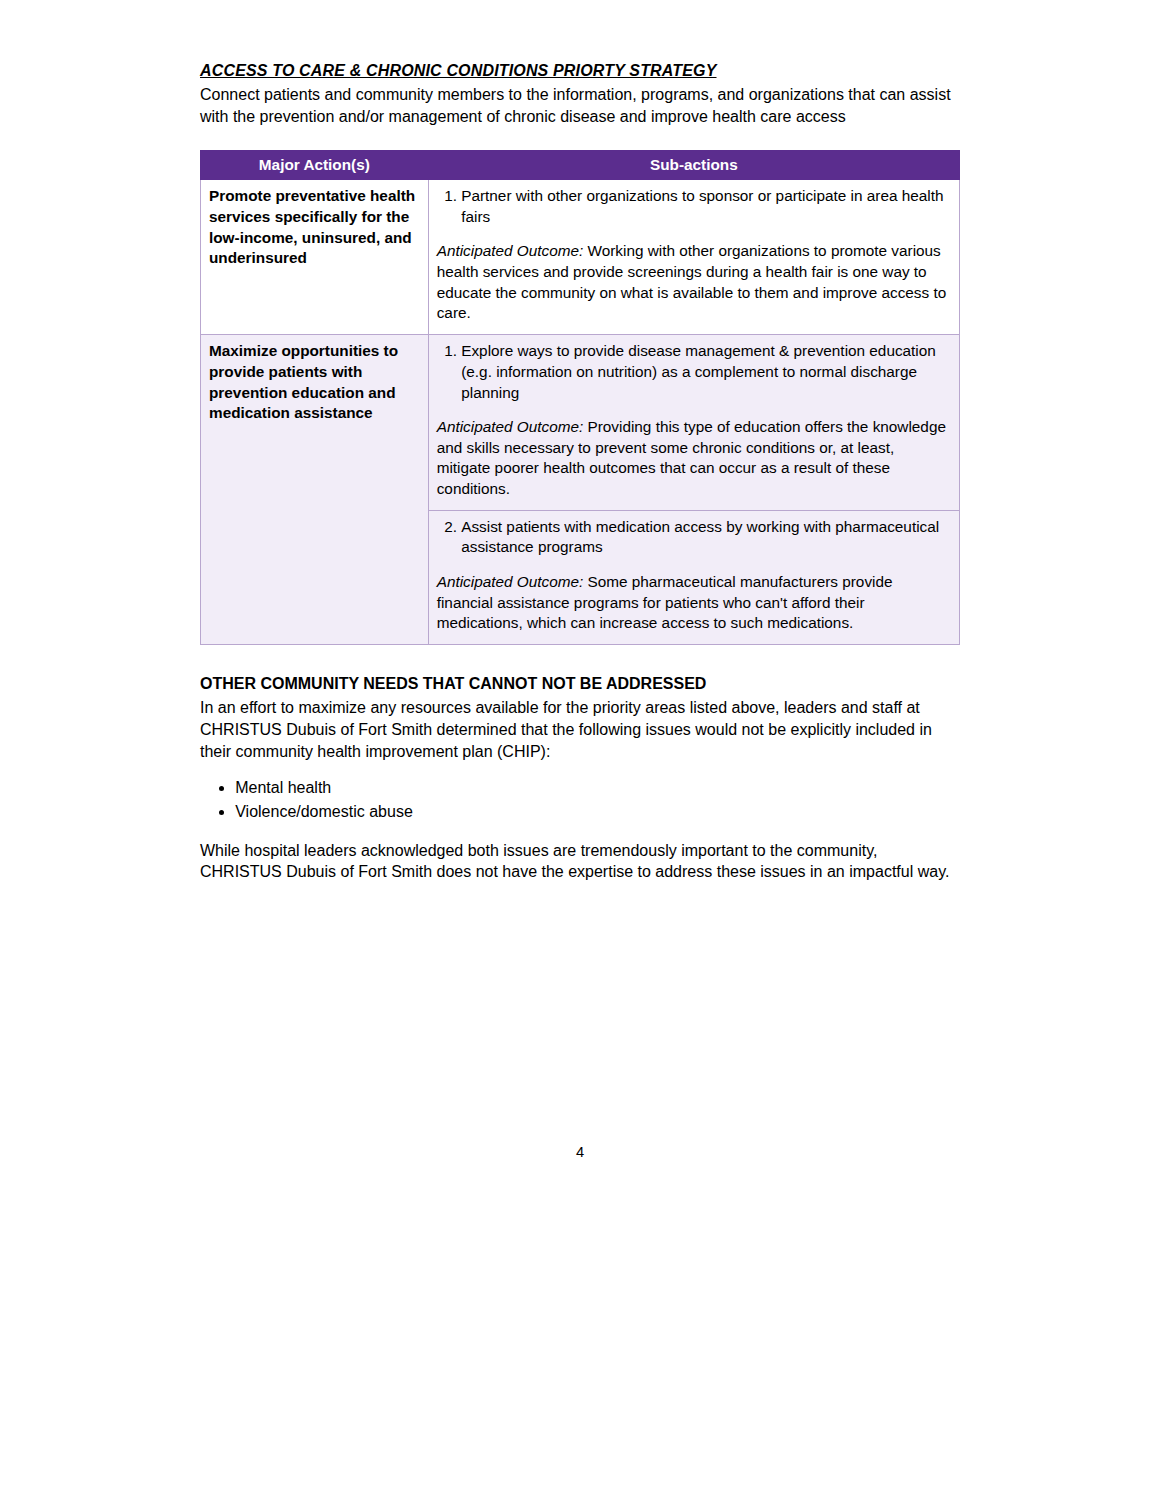ACCESS TO CARE & CHRONIC CONDITIONS PRIORTY STRATEGY
Connect patients and community members to the information, programs, and organizations that can assist with the prevention and/or management of chronic disease and improve health care access
| Major Action(s) | Sub-actions |
| --- | --- |
| Promote preventative health services specifically for the low-income, uninsured, and underinsured | Partner with other organizations to sponsor or participate in area health fairs Anticipated Outcome: Working with other organizations to promote various health services and provide screenings during a health fair is one way to educate the community on what is available to them and improve access to care. |
| Maximize opportunities to provide patients with prevention education and medication assistance | Explore ways to provide disease management & prevention education (e.g. information on nutrition) as a complement to normal discharge planning Anticipated Outcome: Providing this type of education offers the knowledge and skills necessary to prevent some chronic conditions or, at least, mitigate poorer health outcomes that can occur as a result of these conditions. |
| Assist patients with medication access by working with pharmaceutical assistance programs Anticipated Outcome: Some pharmaceutical manufacturers provide financial assistance programs for patients who can't afford their medications, which can increase access to such medications. |
Other Community Needs That Cannot Not Be Addressed
In an effort to maximize any resources available for the priority areas listed above, leaders and staff at CHRISTUS Dubuis of Fort Smith determined that the following issues would not be explicitly included in their community health improvement plan (CHIP):
Mental health
Violence/domestic abuse
While hospital leaders acknowledged both issues are tremendously important to the community, CHRISTUS Dubuis of Fort Smith does not have the expertise to address these issues in an impactful way.
4